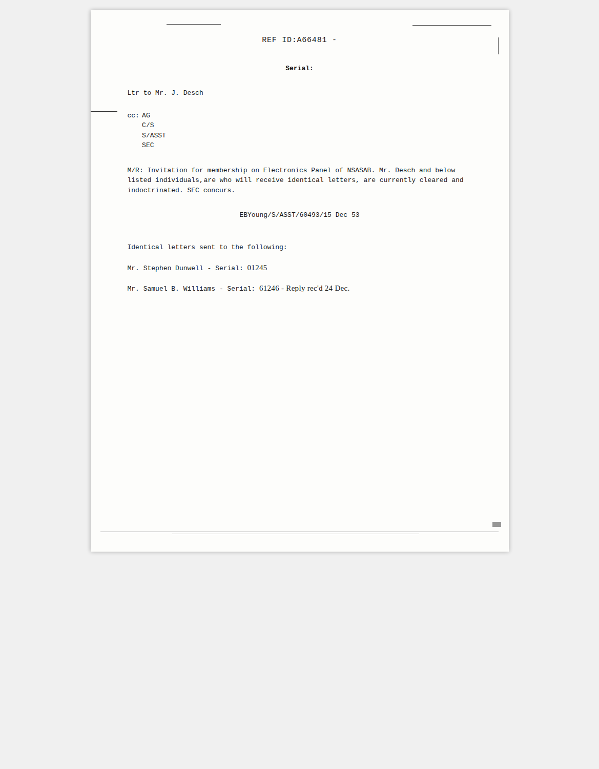REF ID:A66481 -
Serial:
Ltr to Mr. J. Desch
cc:
AG
C/S
S/ASST
SEC
M/R: Invitation for membership on Electronics Panel of NSASAB. Mr. Desch and below listed individuals, are who will receive identical letters, are currently cleared and indoctrinated. SEC concurs.
EBYoung/S/ASST/60493/15 Dec 53
Identical letters sent to the following:
Mr. Stephen Dunwell - Serial: 01245
Mr. Samuel B. Williams - Serial: 61246 - Reply rec'd 24 Dec.